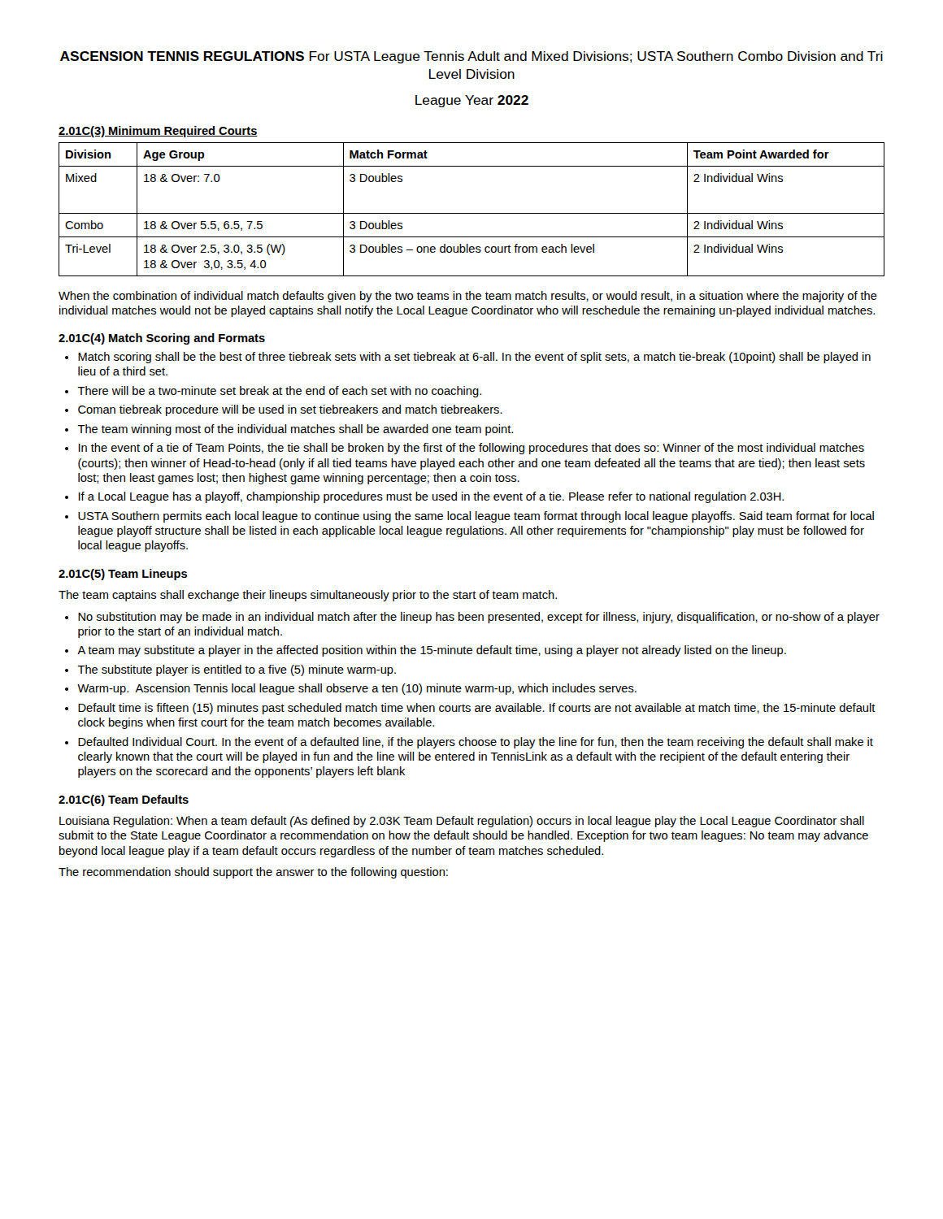ASCENSION TENNIS REGULATIONS For USTA League Tennis Adult and Mixed Divisions; USTA Southern Combo Division and Tri Level Division
League Year 2022
2.01C(3) Minimum Required Courts
| Division | Age Group | Match Format | Team Point Awarded for |
| --- | --- | --- | --- |
| Mixed | 18 & Over: 7.0 | 3 Doubles | 2 Individual Wins |
| Combo | 18 & Over 5.5, 6.5, 7.5 | 3 Doubles | 2 Individual Wins |
| Tri-Level | 18 & Over 2.5, 3.0, 3.5 (W) 18 & Over 3,0, 3.5, 4.0 | 3 Doubles – one doubles court from each level | 2 Individual Wins |
When the combination of individual match defaults given by the two teams in the team match results, or would result, in a situation where the majority of the individual matches would not be played captains shall notify the Local League Coordinator who will reschedule the remaining un-played individual matches.
2.01C(4) Match Scoring and Formats
Match scoring shall be the best of three tiebreak sets with a set tiebreak at 6-all. In the event of split sets, a match tie-break (10point) shall be played in lieu of a third set.
There will be a two-minute set break at the end of each set with no coaching.
Coman tiebreak procedure will be used in set tiebreakers and match tiebreakers.
The team winning most of the individual matches shall be awarded one team point.
In the event of a tie of Team Points, the tie shall be broken by the first of the following procedures that does so: Winner of the most individual matches (courts); then winner of Head-to-head (only if all tied teams have played each other and one team defeated all the teams that are tied); then least sets lost; then least games lost; then highest game winning percentage; then a coin toss.
If a Local League has a playoff, championship procedures must be used in the event of a tie. Please refer to national regulation 2.03H.
USTA Southern permits each local league to continue using the same local league team format through local league playoffs. Said team format for local league playoff structure shall be listed in each applicable local league regulations. All other requirements for "championship" play must be followed for local league playoffs.
2.01C(5) Team Lineups
The team captains shall exchange their lineups simultaneously prior to the start of team match.
No substitution may be made in an individual match after the lineup has been presented, except for illness, injury, disqualification, or no-show of a player prior to the start of an individual match.
A team may substitute a player in the affected position within the 15-minute default time, using a player not already listed on the lineup.
The substitute player is entitled to a five (5) minute warm-up.
Warm-up. Ascension Tennis local league shall observe a ten (10) minute warm-up, which includes serves.
Default time is fifteen (15) minutes past scheduled match time when courts are available. If courts are not available at match time, the 15-minute default clock begins when first court for the team match becomes available.
Defaulted Individual Court. In the event of a defaulted line, if the players choose to play the line for fun, then the team receiving the default shall make it clearly known that the court will be played in fun and the line will be entered in TennisLink as a default with the recipient of the default entering their players on the scorecard and the opponents’ players left blank
2.01C(6) Team Defaults
Louisiana Regulation: When a team default (As defined by 2.03K Team Default regulation) occurs in local league play the Local League Coordinator shall submit to the State League Coordinator a recommendation on how the default should be handled. Exception for two team leagues: No team may advance beyond local league play if a team default occurs regardless of the number of team matches scheduled.
The recommendation should support the answer to the following question: